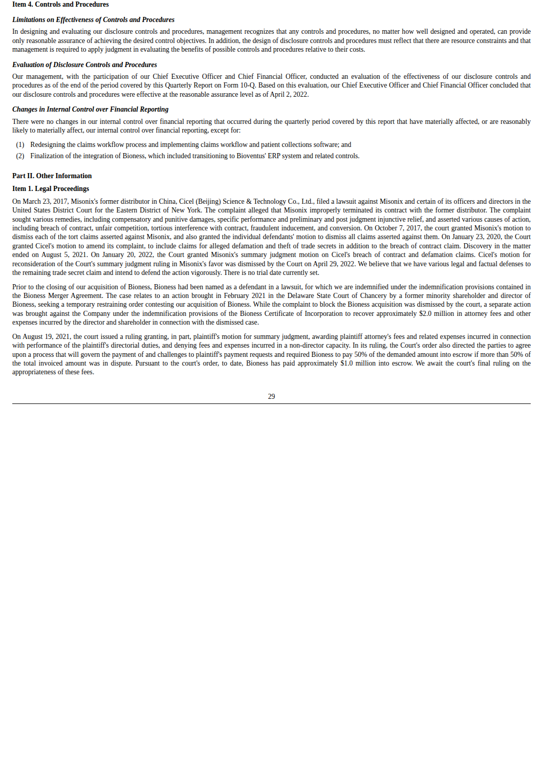Item 4. Controls and Procedures
Limitations on Effectiveness of Controls and Procedures
In designing and evaluating our disclosure controls and procedures, management recognizes that any controls and procedures, no matter how well designed and operated, can provide only reasonable assurance of achieving the desired control objectives. In addition, the design of disclosure controls and procedures must reflect that there are resource constraints and that management is required to apply judgment in evaluating the benefits of possible controls and procedures relative to their costs.
Evaluation of Disclosure Controls and Procedures
Our management, with the participation of our Chief Executive Officer and Chief Financial Officer, conducted an evaluation of the effectiveness of our disclosure controls and procedures as of the end of the period covered by this Quarterly Report on Form 10-Q. Based on this evaluation, our Chief Executive Officer and Chief Financial Officer concluded that our disclosure controls and procedures were effective at the reasonable assurance level as of April 2, 2022.
Changes in Internal Control over Financial Reporting
There were no changes in our internal control over financial reporting that occurred during the quarterly period covered by this report that have materially affected, or are reasonably likely to materially affect, our internal control over financial reporting, except for:
(1) Redesigning the claims workflow process and implementing claims workflow and patient collections software; and
(2) Finalization of the integration of Bioness, which included transitioning to Bioventus' ERP system and related controls.
Part II. Other Information
Item 1. Legal Proceedings
On March 23, 2017, Misonix's former distributor in China, Cicel (Beijing) Science & Technology Co., Ltd., filed a lawsuit against Misonix and certain of its officers and directors in the United States District Court for the Eastern District of New York. The complaint alleged that Misonix improperly terminated its contract with the former distributor. The complaint sought various remedies, including compensatory and punitive damages, specific performance and preliminary and post judgment injunctive relief, and asserted various causes of action, including breach of contract, unfair competition, tortious interference with contract, fraudulent inducement, and conversion. On October 7, 2017, the court granted Misonix's motion to dismiss each of the tort claims asserted against Misonix, and also granted the individual defendants' motion to dismiss all claims asserted against them. On January 23, 2020, the Court granted Cicel's motion to amend its complaint, to include claims for alleged defamation and theft of trade secrets in addition to the breach of contract claim. Discovery in the matter ended on August 5, 2021. On January 20, 2022, the Court granted Misonix's summary judgment motion on Cicel's breach of contract and defamation claims. Cicel's motion for reconsideration of the Court's summary judgment ruling in Misonix's favor was dismissed by the Court on April 29, 2022. We believe that we have various legal and factual defenses to the remaining trade secret claim and intend to defend the action vigorously. There is no trial date currently set.
Prior to the closing of our acquisition of Bioness, Bioness had been named as a defendant in a lawsuit, for which we are indemnified under the indemnification provisions contained in the Bioness Merger Agreement. The case relates to an action brought in February 2021 in the Delaware State Court of Chancery by a former minority shareholder and director of Bioness, seeking a temporary restraining order contesting our acquisition of Bioness. While the complaint to block the Bioness acquisition was dismissed by the court, a separate action was brought against the Company under the indemnification provisions of the Bioness Certificate of Incorporation to recover approximately $2.0 million in attorney fees and other expenses incurred by the director and shareholder in connection with the dismissed case.
On August 19, 2021, the court issued a ruling granting, in part, plaintiff's motion for summary judgment, awarding plaintiff attorney's fees and related expenses incurred in connection with performance of the plaintiff's directorial duties, and denying fees and expenses incurred in a non-director capacity. In its ruling, the Court's order also directed the parties to agree upon a process that will govern the payment of and challenges to plaintiff's payment requests and required Bioness to pay 50% of the demanded amount into escrow if more than 50% of the total invoiced amount was in dispute. Pursuant to the court's order, to date, Bioness has paid approximately $1.0 million into escrow. We await the court's final ruling on the appropriateness of these fees.
29